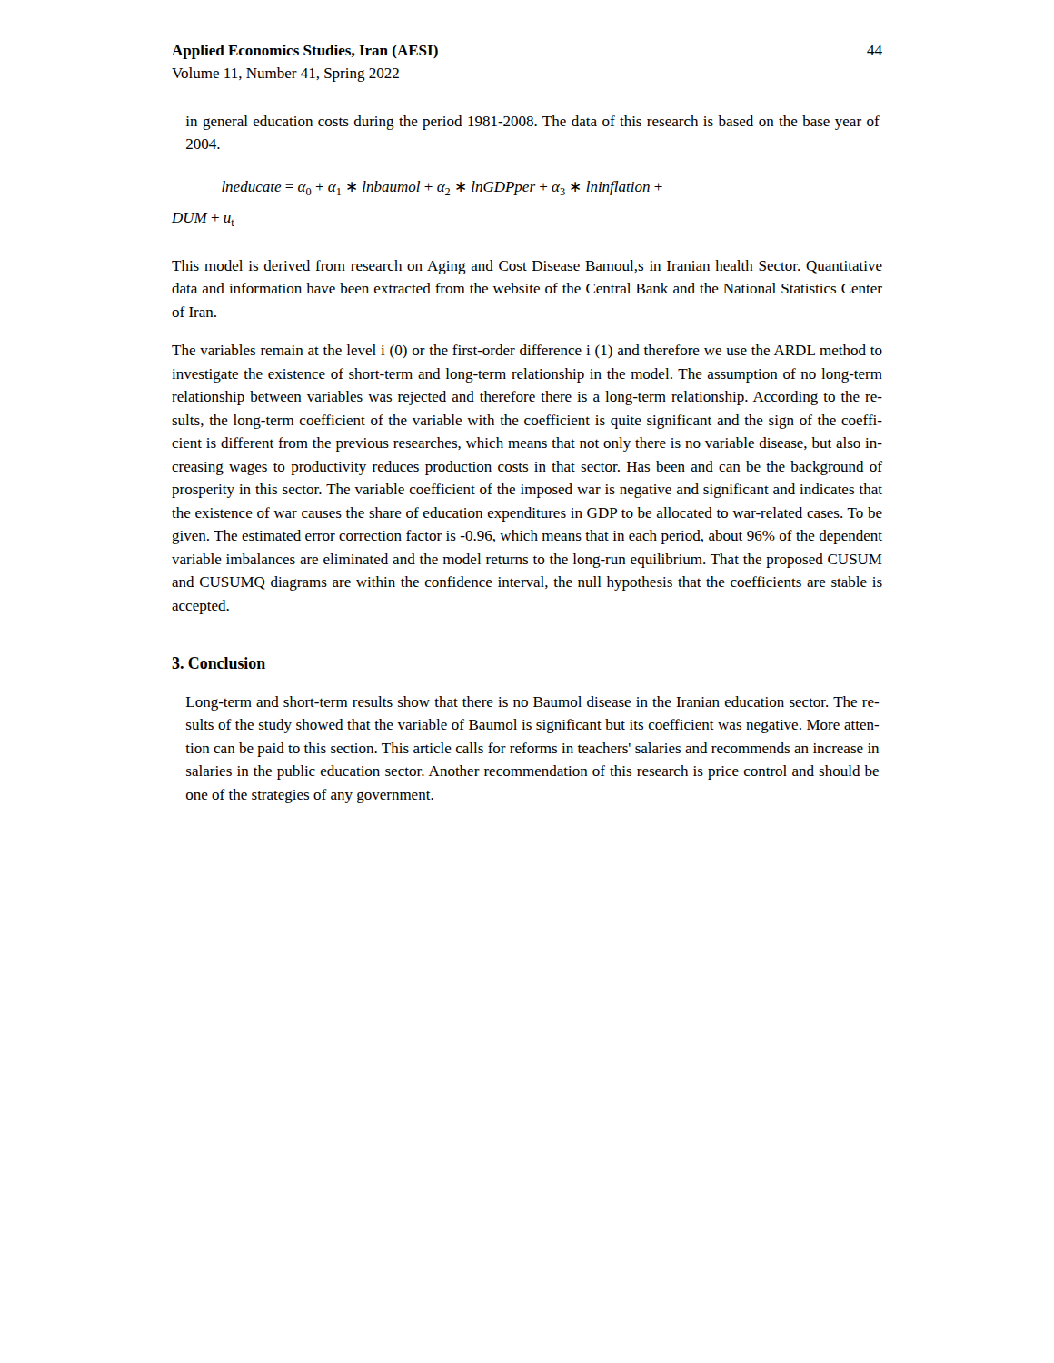Applied Economics Studies, Iran (AESI)
44
Volume 11, Number 41, Spring 2022
in general education costs during the period 1981-2008. The data of this research is based on the base year of 2004.
lneducate = α0 + α1 ∗ lnbaumol + α2 ∗ lnGDPper + α3 ∗ lninflation +
DUM + ut
This model is derived from research on Aging and Cost Disease Bamoul,s in Iranian health Sector. Quantitative data and information have been extracted from the website of the Central Bank and the National Statistics Center of Iran.
The variables remain at the level i (0) or the first-order difference i (1) and therefore we use the ARDL method to investigate the existence of short-term and long-term relationship in the model. The assumption of no long-term relationship between variables was rejected and therefore there is a long-term relationship. According to the results, the long-term coefficient of the variable with the coefficient is quite significant and the sign of the coefficient is different from the previous researches, which means that not only there is no variable disease, but also increasing wages to productivity reduces production costs in that sector. Has been and can be the background of prosperity in this sector. The variable coefficient of the imposed war is negative and significant and indicates that the existence of war causes the share of education expenditures in GDP to be allocated to war-related cases. To be given. The estimated error correction factor is -0.96, which means that in each period, about 96% of the dependent variable imbalances are eliminated and the model returns to the long-run equilibrium. That the proposed CUSUM and CUSUMQ diagrams are within the confidence interval, the null hypothesis that the coefficients are stable is accepted.
3. Conclusion
Long-term and short-term results show that there is no Baumol disease in the Iranian education sector. The results of the study showed that the variable of Baumol is significant but its coefficient was negative. More attention can be paid to this section. This article calls for reforms in teachers' salaries and recommends an increase in salaries in the public education sector. Another recommendation of this research is price control and should be one of the strategies of any government.